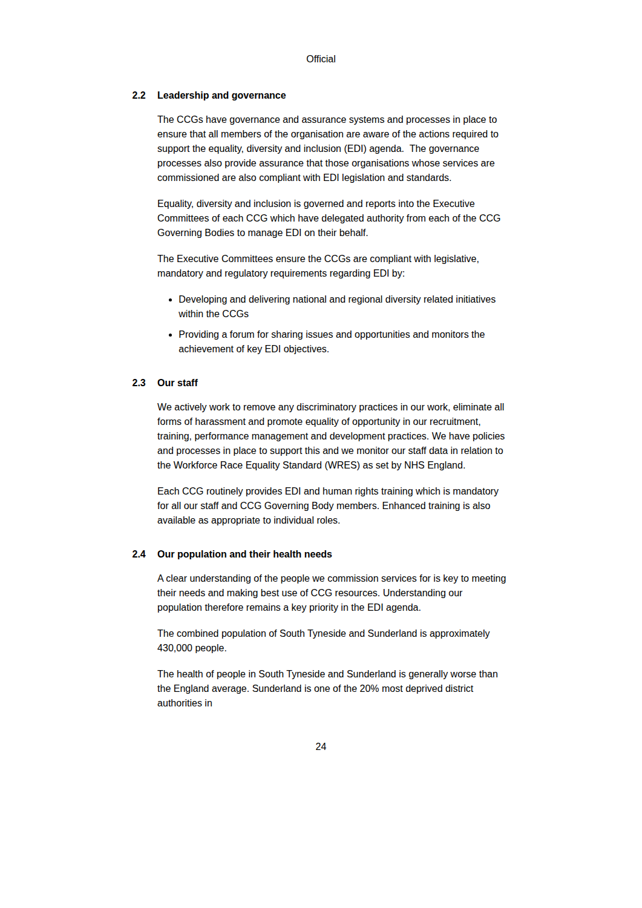Official
2.2
Leadership and governance
The CCGs have governance and assurance systems and processes in place to ensure that all members of the organisation are aware of the actions required to support the equality, diversity and inclusion (EDI) agenda. The governance processes also provide assurance that those organisations whose services are commissioned are also compliant with EDI legislation and standards.
Equality, diversity and inclusion is governed and reports into the Executive Committees of each CCG which have delegated authority from each of the CCG Governing Bodies to manage EDI on their behalf.
The Executive Committees ensure the CCGs are compliant with legislative, mandatory and regulatory requirements regarding EDI by:
Developing and delivering national and regional diversity related initiatives within the CCGs
Providing a forum for sharing issues and opportunities and monitors the achievement of key EDI objectives.
2.3
Our staff
We actively work to remove any discriminatory practices in our work, eliminate all forms of harassment and promote equality of opportunity in our recruitment, training, performance management and development practices. We have policies and processes in place to support this and we monitor our staff data in relation to the Workforce Race Equality Standard (WRES) as set by NHS England.
Each CCG routinely provides EDI and human rights training which is mandatory for all our staff and CCG Governing Body members. Enhanced training is also available as appropriate to individual roles.
2.4
Our population and their health needs
A clear understanding of the people we commission services for is key to meeting their needs and making best use of CCG resources. Understanding our population therefore remains a key priority in the EDI agenda.
The combined population of South Tyneside and Sunderland is approximately 430,000 people.
The health of people in South Tyneside and Sunderland is generally worse than the England average. Sunderland is one of the 20% most deprived district authorities in
24